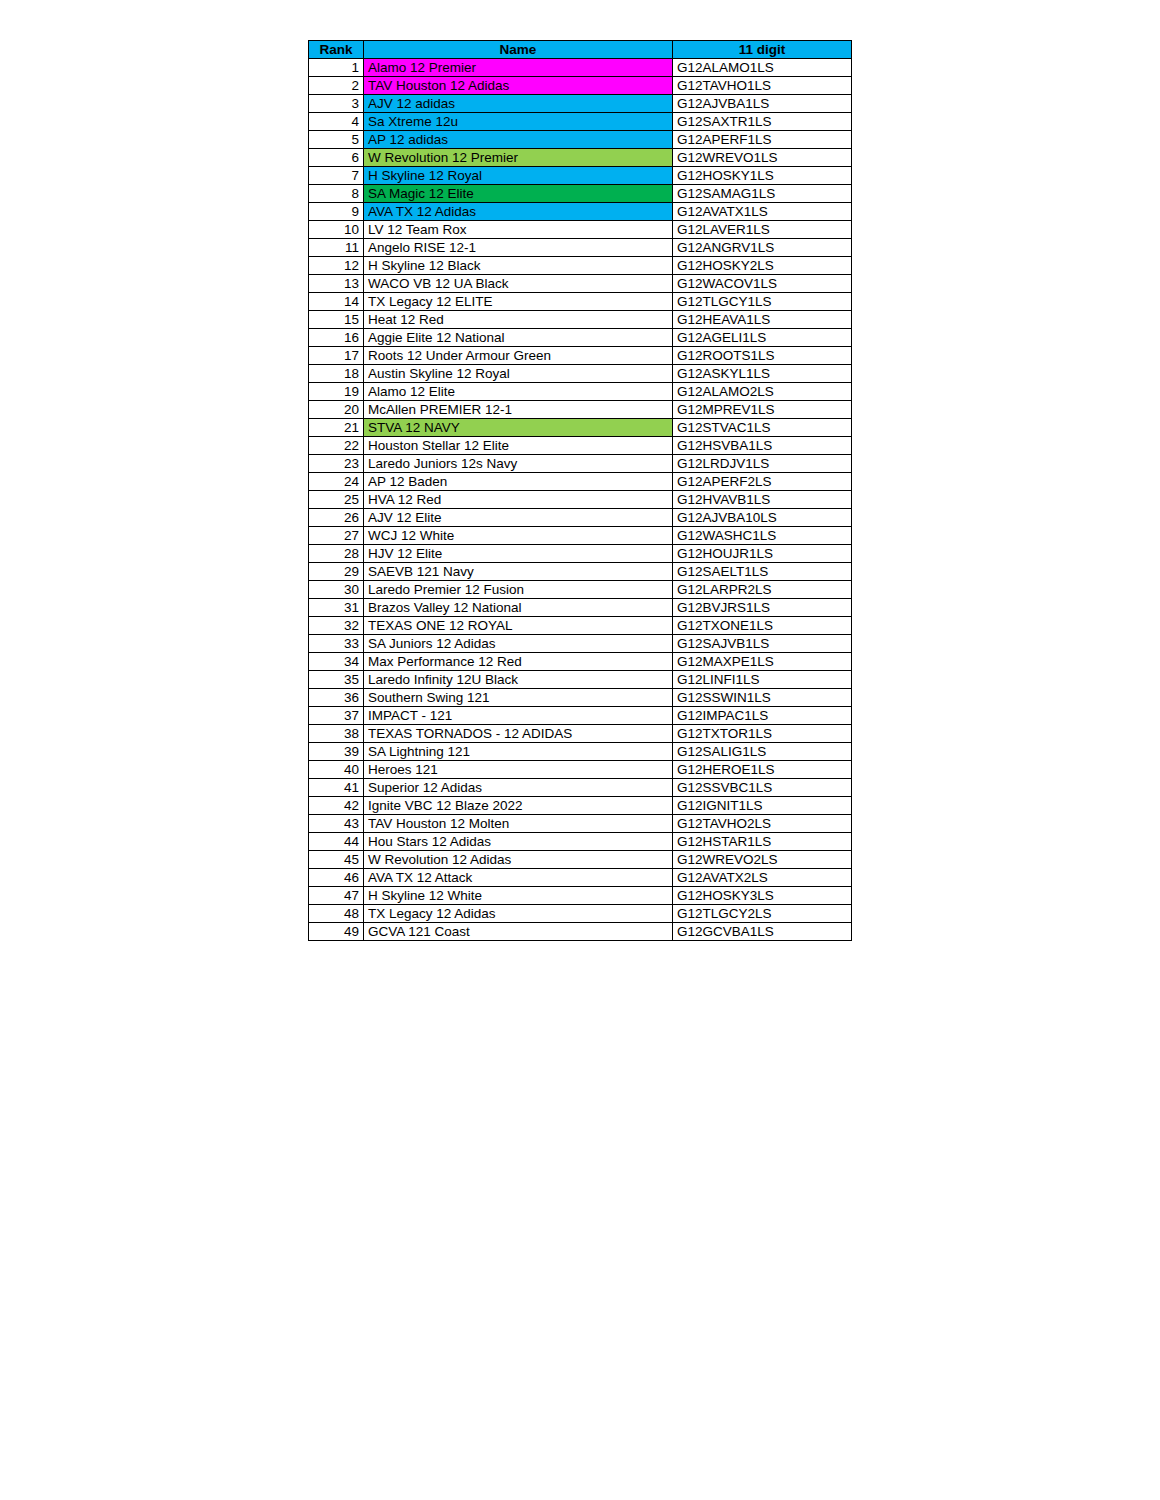| Rank | Name | 11 digit |
| --- | --- | --- |
| 1 | Alamo 12 Premier | G12ALAMO1LS |
| 2 | TAV Houston 12 Adidas | G12TAVHO1LS |
| 3 | AJV 12 adidas | G12AJVBA1LS |
| 4 | Sa Xtreme 12u | G12SAXTR1LS |
| 5 | AP 12 adidas | G12APERF1LS |
| 6 | W Revolution 12 Premier | G12WREVO1LS |
| 7 | H Skyline 12 Royal | G12HOSKY1LS |
| 8 | SA Magic 12 Elite | G12SAMAG1LS |
| 9 | AVA TX 12 Adidas | G12AVATX1LS |
| 10 | LV 12 Team Rox | G12LAVER1LS |
| 11 | Angelo RISE 12-1 | G12ANGRV1LS |
| 12 | H Skyline 12 Black | G12HOSKY2LS |
| 13 | WACO VB 12 UA Black | G12WACOV1LS |
| 14 | TX Legacy 12 ELITE | G12TLGCY1LS |
| 15 | Heat 12 Red | G12HEAVA1LS |
| 16 | Aggie Elite 12 National | G12AGELI1LS |
| 17 | Roots 12 Under Armour Green | G12ROOTS1LS |
| 18 | Austin Skyline 12 Royal | G12ASKYL1LS |
| 19 | Alamo 12 Elite | G12ALAMO2LS |
| 20 | McAllen PREMIER 12-1 | G12MPREV1LS |
| 21 | STVA 12 NAVY | G12STVAC1LS |
| 22 | Houston Stellar 12 Elite | G12HSVBA1LS |
| 23 | Laredo Juniors 12s Navy | G12LRDJV1LS |
| 24 | AP 12 Baden | G12APERF2LS |
| 25 | HVA 12 Red | G12HVAVB1LS |
| 26 | AJV 12 Elite | G12AJVBA10LS |
| 27 | WCJ 12 White | G12WASHC1LS |
| 28 | HJV 12 Elite | G12HOUJR1LS |
| 29 | SAEVB 121 Navy | G12SAELT1LS |
| 30 | Laredo Premier 12 Fusion | G12LARPR2LS |
| 31 | Brazos Valley 12 National | G12BVJRS1LS |
| 32 | TEXAS ONE 12 ROYAL | G12TXONE1LS |
| 33 | SA Juniors 12 Adidas | G12SAJVB1LS |
| 34 | Max Performance 12 Red | G12MAXPE1LS |
| 35 | Laredo Infinity 12U Black | G12LINFI1LS |
| 36 | Southern Swing 121 | G12SSWIN1LS |
| 37 | IMPACT - 121 | G12IMPAC1LS |
| 38 | TEXAS TORNADOS - 12 ADIDAS | G12TXTOR1LS |
| 39 | SA Lightning 121 | G12SALIG1LS |
| 40 | Heroes 121 | G12HEROE1LS |
| 41 | Superior 12 Adidas | G12SSVBC1LS |
| 42 | Ignite VBC 12 Blaze 2022 | G12IGNIT1LS |
| 43 | TAV Houston 12 Molten | G12TAVHO2LS |
| 44 | Hou Stars 12 Adidas | G12HSTAR1LS |
| 45 | W Revolution 12 Adidas | G12WREVO2LS |
| 46 | AVA TX 12 Attack | G12AVATX2LS |
| 47 | H Skyline 12 White | G12HOSKY3LS |
| 48 | TX Legacy 12 Adidas | G12TLGCY2LS |
| 49 | GCVA 121 Coast | G12GCVBA1LS |